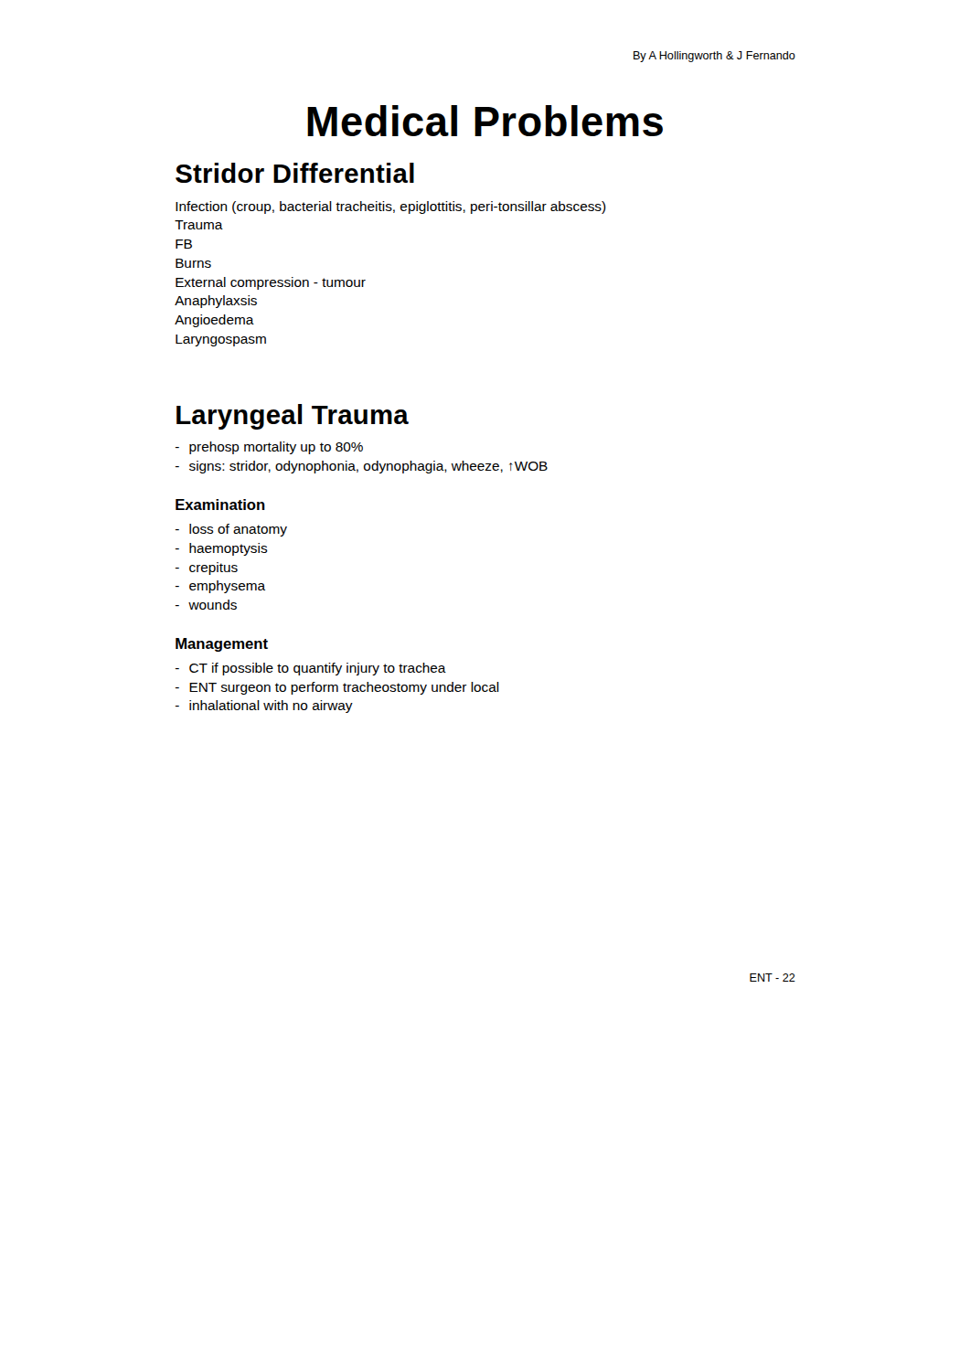By A Hollingworth & J Fernando
Medical Problems
Stridor Differential
Infection (croup, bacterial tracheitis, epiglottitis, peri-tonsillar abscess)
Trauma
FB
Burns
External compression - tumour
Anaphylaxsis
Angioedema
Laryngospasm
Laryngeal Trauma
prehosp mortality up to 80%
signs: stridor, odynophonia, odynophagia, wheeze, ↑WOB
Examination
loss of anatomy
haemoptysis
crepitus
emphysema
wounds
Management
CT if possible to quantify injury to trachea
ENT surgeon to perform tracheostomy under local
inhalational with no airway
ENT - 22